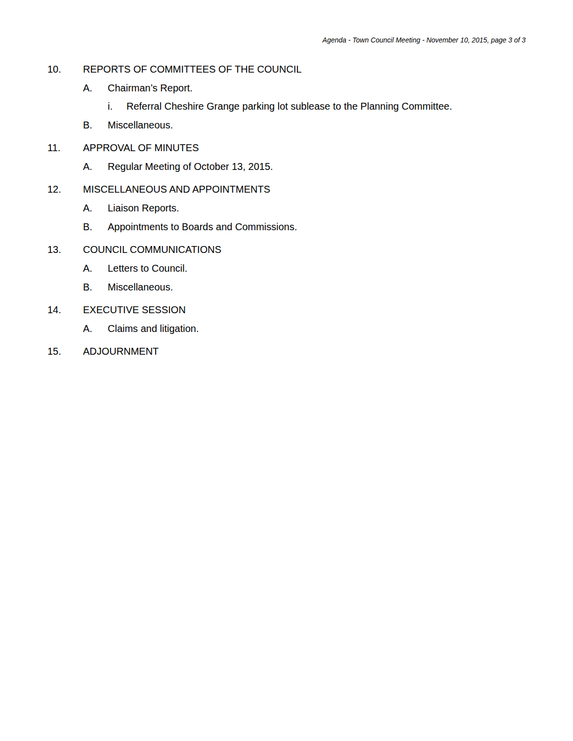Agenda - Town Council Meeting - November 10, 2015, page 3 of 3
10. Reports of Committees of the Council
A. Chairman’s Report.
i. Referral Cheshire Grange parking lot sublease to the Planning Committee.
B. Miscellaneous.
11. Approval of Minutes
A. Regular Meeting of October 13, 2015.
12. Miscellaneous and Appointments
A. Liaison Reports.
B. Appointments to Boards and Commissions.
13. Council Communications
A. Letters to Council.
B. Miscellaneous.
14. Executive Session
A. Claims and litigation.
15. Adjournment